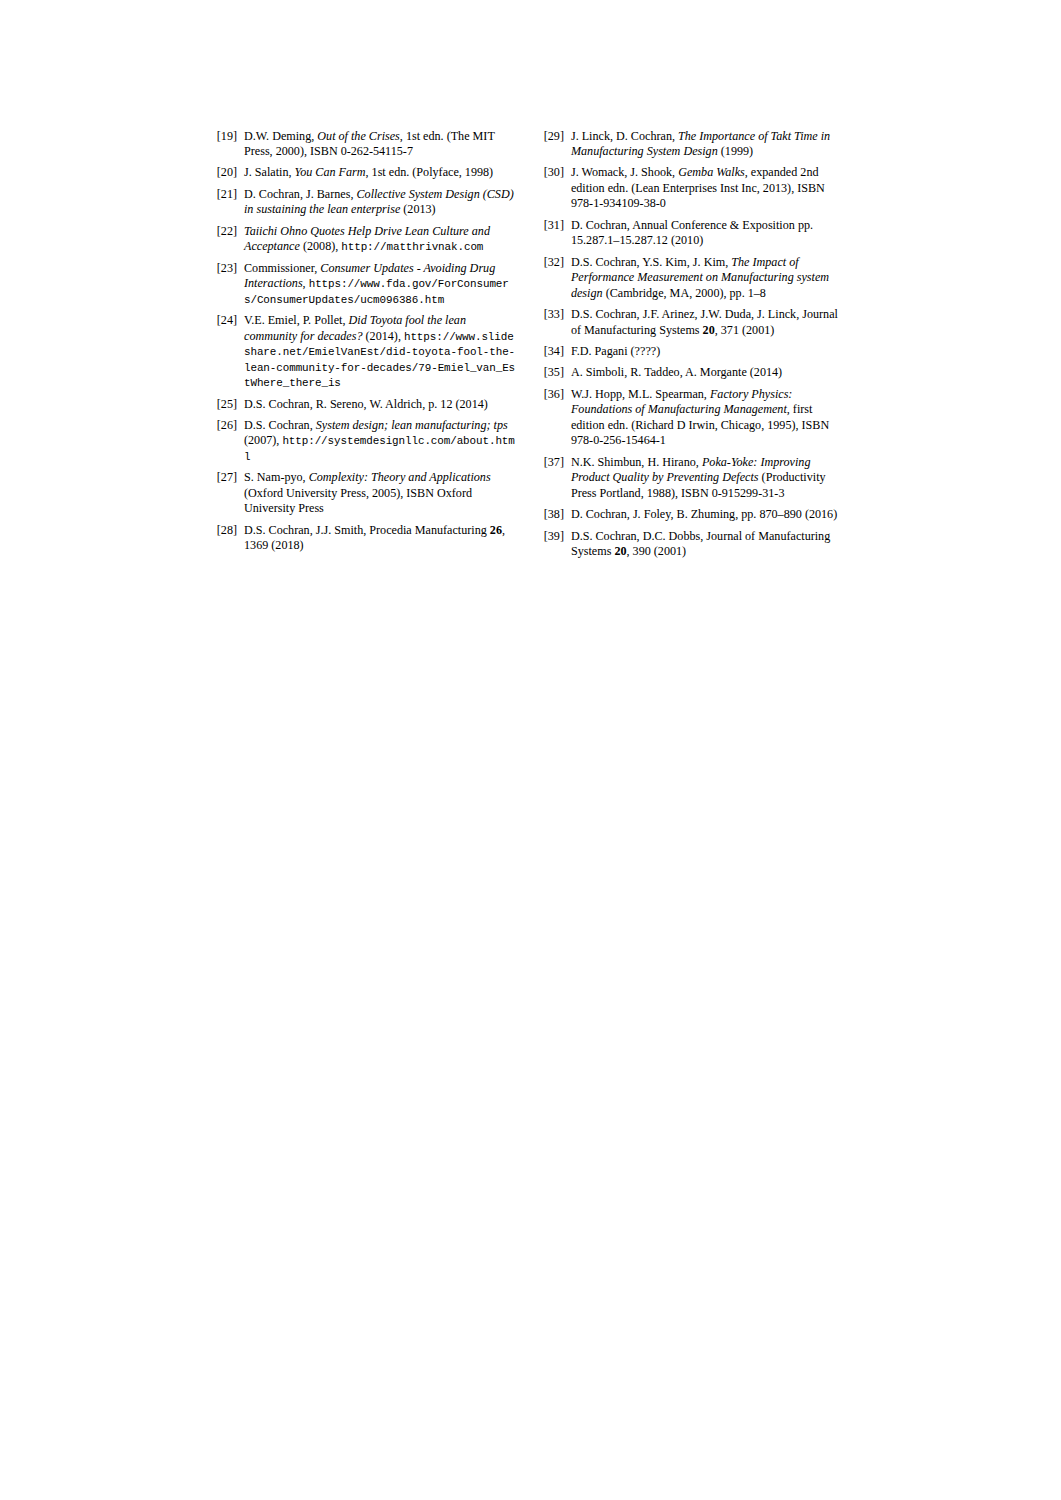[19] D.W. Deming, Out of the Crises, 1st edn. (The MIT Press, 2000), ISBN 0-262-54115-7
[20] J. Salatin, You Can Farm, 1st edn. (Polyface, 1998)
[21] D. Cochran, J. Barnes, Collective System Design (CSD) in sustaining the lean enterprise (2013)
[22] Taiichi Ohno Quotes Help Drive Lean Culture and Acceptance (2008), http://matthrivnak.com
[23] Commissioner, Consumer Updates - Avoiding Drug Interactions, https://www.fda.gov/ForConsumers/ConsumerUpdates/ucm096386.htm
[24] V.E. Emiel, P. Pollet, Did Toyota fool the lean community for decades? (2014), https://www.slideshare.net/EmielVanEst/did-toyota-fool-the-lean-community-for-decades/79-Emiel_van_EstWhere_there_is
[25] D.S. Cochran, R. Sereno, W. Aldrich, p. 12 (2014)
[26] D.S. Cochran, System design; lean manufacturing; tps (2007), http://systemdesignllc.com/about.html
[27] S. Nam-pyo, Complexity: Theory and Applications (Oxford University Press, 2005), ISBN Oxford University Press
[28] D.S. Cochran, J.J. Smith, Procedia Manufacturing 26, 1369 (2018)
[29] J. Linck, D. Cochran, The Importance of Takt Time in Manufacturing System Design (1999)
[30] J. Womack, J. Shook, Gemba Walks, expanded 2nd edition edn. (Lean Enterprises Inst Inc, 2013), ISBN 978-1-934109-38-0
[31] D. Cochran, Annual Conference & Exposition pp. 15.287.1–15.287.12 (2010)
[32] D.S. Cochran, Y.S. Kim, J. Kim, The Impact of Performance Measurement on Manufacturing system design (Cambridge, MA, 2000), pp. 1–8
[33] D.S. Cochran, J.F. Arinez, J.W. Duda, J. Linck, Journal of Manufacturing Systems 20, 371 (2001)
[34] F.D. Pagani (????)
[35] A. Simboli, R. Taddeo, A. Morgante (2014)
[36] W.J. Hopp, M.L. Spearman, Factory Physics: Foundations of Manufacturing Management, first edition edn. (Richard D Irwin, Chicago, 1995), ISBN 978-0-256-15464-1
[37] N.K. Shimbun, H. Hirano, Poka-Yoke: Improving Product Quality by Preventing Defects (Productivity Press Portland, 1988), ISBN 0-915299-31-3
[38] D. Cochran, J. Foley, B. Zhuming, pp. 870–890 (2016)
[39] D.S. Cochran, D.C. Dobbs, Journal of Manufacturing Systems 20, 390 (2001)